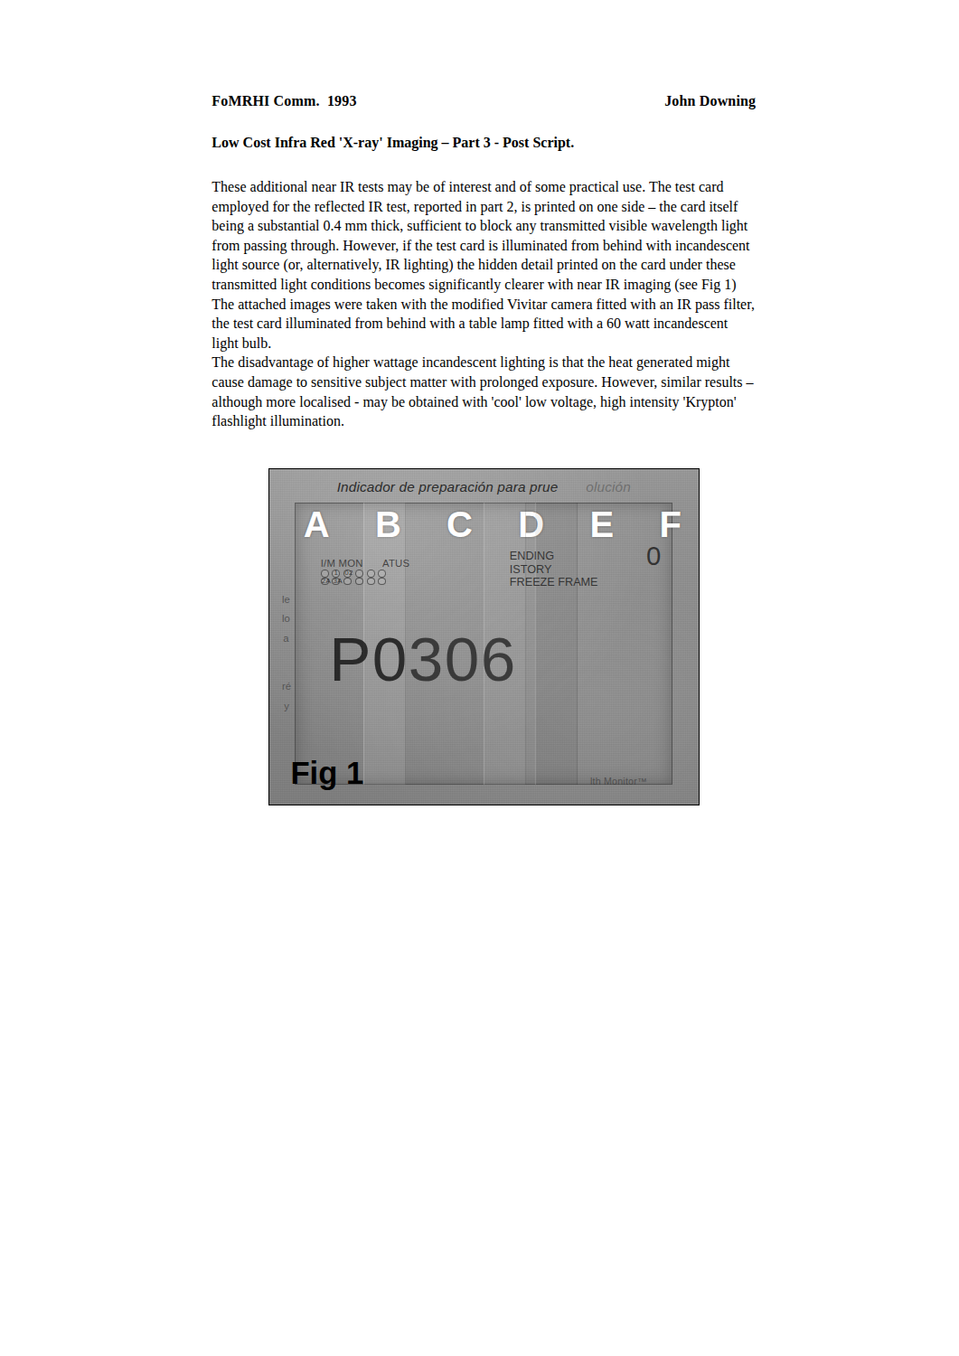FoMRHI Comm. 1993 John Downing
Low Cost Infra Red 'X-ray' Imaging – Part 3 - Post Script.
These additional near IR tests may be of interest and of some practical use. The test card employed for the reflected IR test, reported in part 2, is printed on one side – the card itself being a substantial 0.4 mm thick, sufficient to block any transmitted visible wavelength light from passing through. However, if the test card is illuminated from behind with incandescent light source (or, alternatively, IR lighting) the hidden detail printed on the card under these transmitted light conditions becomes significantly clearer with near IR imaging (see Fig 1)
The attached images were taken with the modified Vivitar camera fitted with an IR pass filter, the test card illuminated from behind with a table lamp fitted with a 60 watt incandescent light bulb.
The disadvantage of higher wattage incandescent lighting is that the heat generated might cause damage to sensitive subject matter with prolonged exposure. However, similar results – although more localised - may be obtained with 'cool' low voltage, high intensity 'Krypton' flashlight illumination.
Indicador de preparación para prue olución
ABCDEF
I/M MON ATUS
102
2A 3A
0
ENDING
ISTORY
FREEZE FRAME
le
lo
a
ré
y
P0306
Fig 1
lth Monitor™